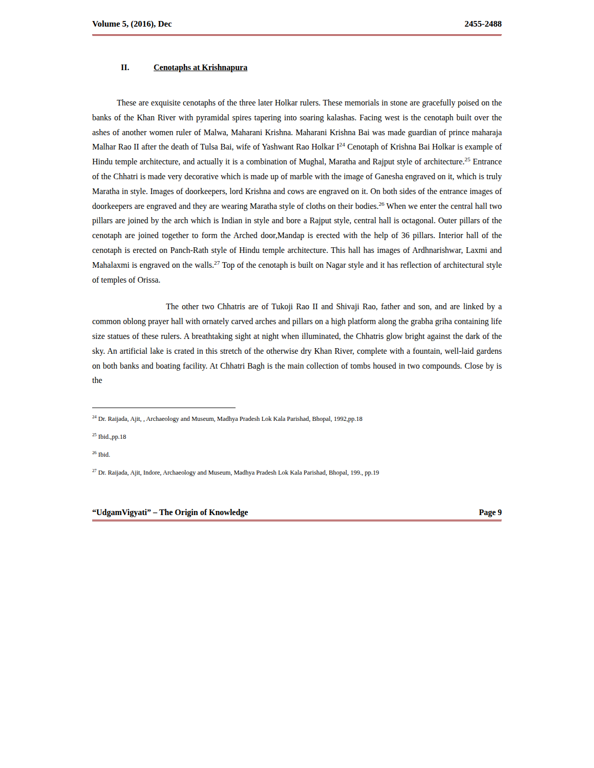Volume 5, (2016), Dec 2455-2488
II. Cenotaphs at Krishnapura
These are exquisite cenotaphs of the three later Holkar rulers. These memorials in stone are gracefully poised on the banks of the Khan River with pyramidal spires tapering into soaring kalashas. Facing west is the cenotaph built over the ashes of another women ruler of Malwa, Maharani Krishna. Maharani Krishna Bai was made guardian of prince maharaja Malhar Rao II after the death of Tulsa Bai, wife of Yashwant Rao Holkar I24 Cenotaph of Krishna Bai Holkar is example of Hindu temple architecture, and actually it is a combination of Mughal, Maratha and Rajput style of architecture.25 Entrance of the Chhatri is made very decorative which is made up of marble with the image of Ganesha engraved on it, which is truly Maratha in style. Images of doorkeepers, lord Krishna and cows are engraved on it. On both sides of the entrance images of doorkeepers are engraved and they are wearing Maratha style of cloths on their bodies.26 When we enter the central hall two pillars are joined by the arch which is Indian in style and bore a Rajput style, central hall is octagonal. Outer pillars of the cenotaph are joined together to form the Arched door,Mandap is erected with the help of 36 pillars. Interior hall of the cenotaph is erected on Panch-Rath style of Hindu temple architecture. This hall has images of Ardhnarishwar, Laxmi and Mahalaxmi is engraved on the walls.27 Top of the cenotaph is built on Nagar style and it has reflection of architectural style of temples of Orissa.
The other two Chhatris are of Tukoji Rao II and Shivaji Rao, father and son, and are linked by a common oblong prayer hall with ornately carved arches and pillars on a high platform along the grabha griha containing life size statues of these rulers. A breathtaking sight at night when illuminated, the Chhatris glow bright against the dark of the sky. An artificial lake is crated in this stretch of the otherwise dry Khan River, complete with a fountain, well-laid gardens on both banks and boating facility. At Chhatri Bagh is the main collection of tombs housed in two compounds. Close by is the
24 Dr. Raijada, Ajit, , Archaeology and Museum, Madhya Pradesh Lok Kala Parishad, Bhopal, 1992,pp.18
25 Ibid.,pp.18
26 Ibid.
27 Dr. Raijada, Ajit, Indore, Archaeology and Museum, Madhya Pradesh Lok Kala Parishad, Bhopal, 199., pp.19
“UdgamVigyati” – The Origin of Knowledge Page 9